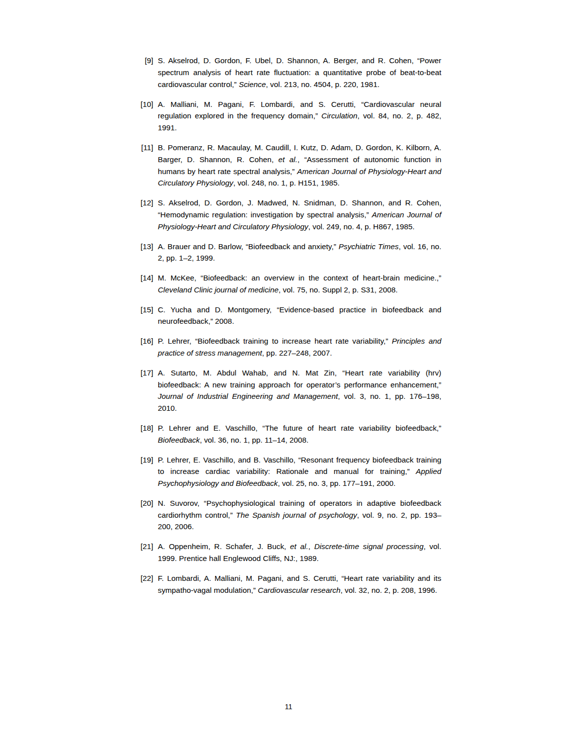[9] S. Akselrod, D. Gordon, F. Ubel, D. Shannon, A. Berger, and R. Cohen, “Power spectrum analysis of heart rate fluctuation: a quantitative probe of beat-to-beat cardiovascular control,” Science, vol. 213, no. 4504, p. 220, 1981.
[10] A. Malliani, M. Pagani, F. Lombardi, and S. Cerutti, “Cardiovascular neural regulation explored in the frequency domain,” Circulation, vol. 84, no. 2, p. 482, 1991.
[11] B. Pomeranz, R. Macaulay, M. Caudill, I. Kutz, D. Adam, D. Gordon, K. Kilborn, A. Barger, D. Shannon, R. Cohen, et al., “Assessment of autonomic function in humans by heart rate spectral analysis,” American Journal of Physiology-Heart and Circulatory Physiology, vol. 248, no. 1, p. H151, 1985.
[12] S. Akselrod, D. Gordon, J. Madwed, N. Snidman, D. Shannon, and R. Cohen, “Hemodynamic regulation: investigation by spectral analysis,” American Journal of Physiology-Heart and Circulatory Physiology, vol. 249, no. 4, p. H867, 1985.
[13] A. Brauer and D. Barlow, “Biofeedback and anxiety,” Psychiatric Times, vol. 16, no. 2, pp. 1–2, 1999.
[14] M. McKee, “Biofeedback: an overview in the context of heart-brain medicine.,” Cleveland Clinic journal of medicine, vol. 75, no. Suppl 2, p. S31, 2008.
[15] C. Yucha and D. Montgomery, “Evidence-based practice in biofeedback and neurofeedback,” 2008.
[16] P. Lehrer, “Biofeedback training to increase heart rate variability,” Principles and practice of stress management, pp. 227–248, 2007.
[17] A. Sutarto, M. Abdul Wahab, and N. Mat Zin, “Heart rate variability (hrv) biofeedback: A new training approach for operator’s performance enhancement,” Journal of Industrial Engineering and Management, vol. 3, no. 1, pp. 176–198, 2010.
[18] P. Lehrer and E. Vaschillo, “The future of heart rate variability biofeedback,” Biofeedback, vol. 36, no. 1, pp. 11–14, 2008.
[19] P. Lehrer, E. Vaschillo, and B. Vaschillo, “Resonant frequency biofeedback training to increase cardiac variability: Rationale and manual for training,” Applied Psychophysiology and Biofeedback, vol. 25, no. 3, pp. 177–191, 2000.
[20] N. Suvorov, “Psychophysiological training of operators in adaptive biofeedback cardiorhythm control,” The Spanish journal of psychology, vol. 9, no. 2, pp. 193–200, 2006.
[21] A. Oppenheim, R. Schafer, J. Buck, et al., Discrete-time signal processing, vol. 1999. Prentice hall Englewood Cliffs, NJ:, 1989.
[22] F. Lombardi, A. Malliani, M. Pagani, and S. Cerutti, “Heart rate variability and its sympatho-vagal modulation,” Cardiovascular research, vol. 32, no. 2, p. 208, 1996.
11